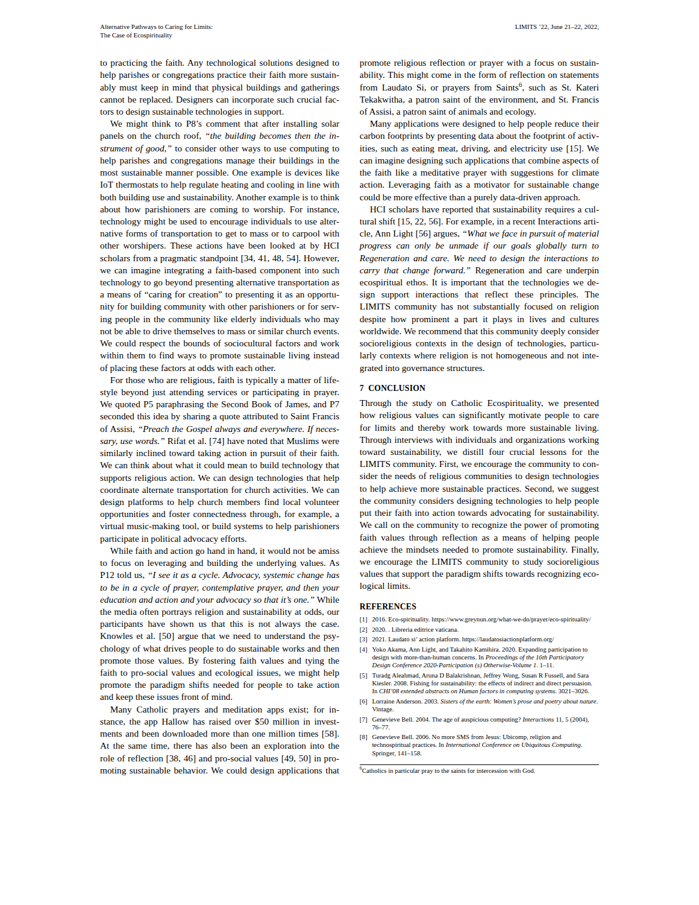Alternative Pathways to Caring for Limits:
The Case of Ecospirituality
LIMITS ’22, June 21–22, 2022,
to practicing the faith. Any technological solutions designed to help parishes or congregations practice their faith more sustainably must keep in mind that physical buildings and gatherings cannot be replaced. Designers can incorporate such crucial factors to design sustainable technologies in support.
We might think to P8’s comment that after installing solar panels on the church roof, “the building becomes then the instrument of good,” to consider other ways to use computing to help parishes and congregations manage their buildings in the most sustainable manner possible. One example is devices like IoT thermostats to help regulate heating and cooling in line with both building use and sustainability. Another example is to think about how parishioners are coming to worship. For instance, technology might be used to encourage individuals to use alternative forms of transportation to get to mass or to carpool with other worshipers. These actions have been looked at by HCI scholars from a pragmatic standpoint [34, 41, 48, 54]. However, we can imagine integrating a faith-based component into such technology to go beyond presenting alternative transportation as a means of “caring for creation” to presenting it as an opportunity for building community with other parishioners or for serving people in the community like elderly individuals who may not be able to drive themselves to mass or similar church events. We could respect the bounds of sociocultural factors and work within them to find ways to promote sustainable living instead of placing these factors at odds with each other.
For those who are religious, faith is typically a matter of lifestyle beyond just attending services or participating in prayer. We quoted P5 paraphrasing the Second Book of James, and P7 seconded this idea by sharing a quote attributed to Saint Francis of Assisi, “Preach the Gospel always and everywhere. If necessary, use words.” Rifat et al. [74] have noted that Muslims were similarly inclined toward taking action in pursuit of their faith. We can think about what it could mean to build technology that supports religious action. We can design technologies that help coordinate alternate transportation for church activities. We can design platforms to help church members find local volunteer opportunities and foster connectedness through, for example, a virtual music-making tool, or build systems to help parishioners participate in political advocacy efforts.
While faith and action go hand in hand, it would not be amiss to focus on leveraging and building the underlying values. As P12 told us, “I see it as a cycle. Advocacy, systemic change has to be in a cycle of prayer, contemplative prayer, and then your education and action and your advocacy so that it’s one.” While the media often portrays religion and sustainability at odds, our participants have shown us that this is not always the case. Knowles et al. [50] argue that we need to understand the psychology of what drives people to do sustainable works and then promote those values. By fostering faith values and tying the faith to pro-social values and ecological issues, we might help promote the paradigm shifts needed for people to take action and keep these issues front of mind.
Many Catholic prayers and meditation apps exist; for instance, the app Hallow has raised over $50 million in investments and been downloaded more than one million times [58]. At the same time, there has also been an exploration into the role of reflection [38, 46] and pro-social values [49, 50] in promoting sustainable behavior. We could design applications that promote religious reflection or prayer with a focus on sustainability. This might come in the form of reflection on statements from Laudato Si, or prayers from Saints6, such as St. Kateri Tekakwitha, a patron saint of the environment, and St. Francis of Assisi, a patron saint of animals and ecology.
Many applications were designed to help people reduce their carbon footprints by presenting data about the footprint of activities, such as eating meat, driving, and electricity use [15]. We can imagine designing such applications that combine aspects of the faith like a meditative prayer with suggestions for climate action. Leveraging faith as a motivator for sustainable change could be more effective than a purely data-driven approach.
HCI scholars have reported that sustainability requires a cultural shift [15, 22, 56]. For example, in a recent Interactions article, Ann Light [56] argues, “What we face in pursuit of material progress can only be unmade if our goals globally turn to Regeneration and care. We need to design the interactions to carry that change forward.” Regeneration and care underpin ecospiritual ethos. It is important that the technologies we design support interactions that reflect these principles. The LIMITS community has not substantially focused on religion despite how prominent a part it plays in lives and cultures worldwide. We recommend that this community deeply consider socioreligious contexts in the design of technologies, particularly contexts where religion is not homogeneous and not integrated into governance structures.
7 Conclusion
Through the study on Catholic Ecospirituality, we presented how religious values can significantly motivate people to care for limits and thereby work towards more sustainable living. Through interviews with individuals and organizations working toward sustainability, we distill four crucial lessons for the LIMITS community. First, we encourage the community to consider the needs of religious communities to design technologies to help achieve more sustainable practices. Second, we suggest the community considers designing technologies to help people put their faith into action towards advocating for sustainability. We call on the community to recognize the power of promoting faith values through reflection as a means of helping people achieve the mindsets needed to promote sustainability. Finally, we encourage the LIMITS community to study socioreligious values that support the paradigm shifts towards recognizing ecological limits.
References
2016. Eco-spirituality. https://www.greynun.org/what-we-do/prayer/eco-spirituality/
2020. . Libreria editrice vaticana.
2021. Laudato si’ action platform. https://laudatosiactionplatform.org/
Yoko Akama, Ann Light, and Takahito Kamihira. 2020. Expanding participation to design with more-than-human concerns. In Proceedings of the 16th Participatory Design Conference 2020-Participation (s) Otherwise-Volume 1. 1–11.
Turadg Aleahmad, Aruna D Balakrishnan, Jeffrey Wong, Susan R Fussell, and Sara Kiesler. 2008. Fishing for sustainability: the effects of indirect and direct persuasion. In CHI’08 extended abstracts on Human factors in computing systems. 3021–3026.
Lorraine Anderson. 2003. Sisters of the earth: Women’s prose and poetry about nature. Vintage.
Genevieve Bell. 2004. The age of auspicious computing? Interactions 11, 5 (2004), 76–77.
Genevieve Bell. 2006. No more SMS from Jesus: Ubicomp, religion and technospiritual practices. In International Conference on Ubiquitous Computing. Springer, 141–158.
6Catholics in particular pray to the saints for intercession with God.